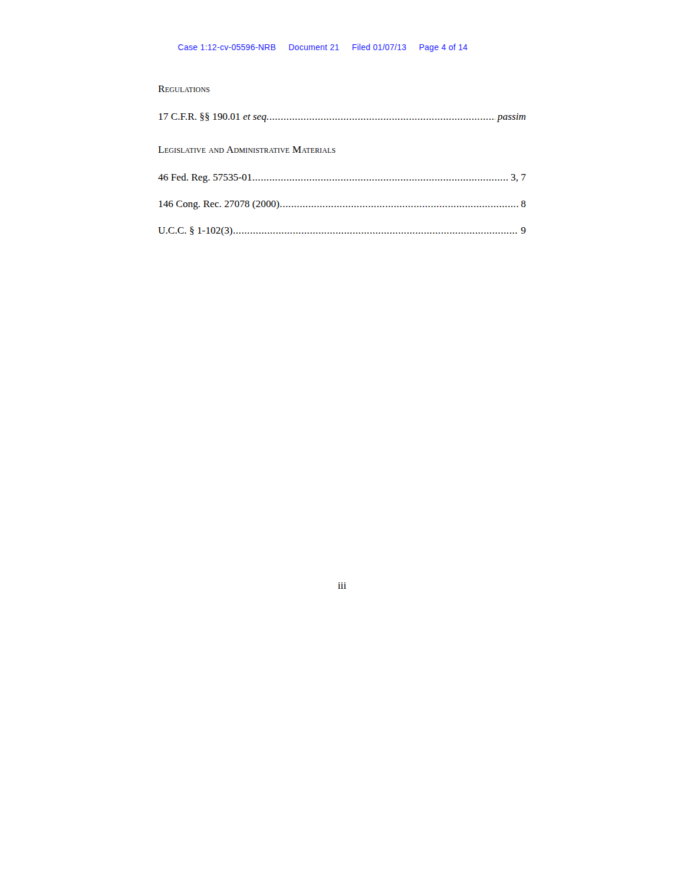Case 1:12-cv-05596-NRB Document 21 Filed 01/07/13 Page 4 of 14
Regulations
17 C.F.R. §§ 190.01 et seq. ................................................................................................. passim
Legislative and Administrative Materials
46 Fed. Reg. 57535-01 .............................................................................................................. 3, 7
146 Cong. Rec. 27078 (2000) ....................................................................................................... 8
U.C.C. § 1-102(3) ............................................................................................................. 9
iii